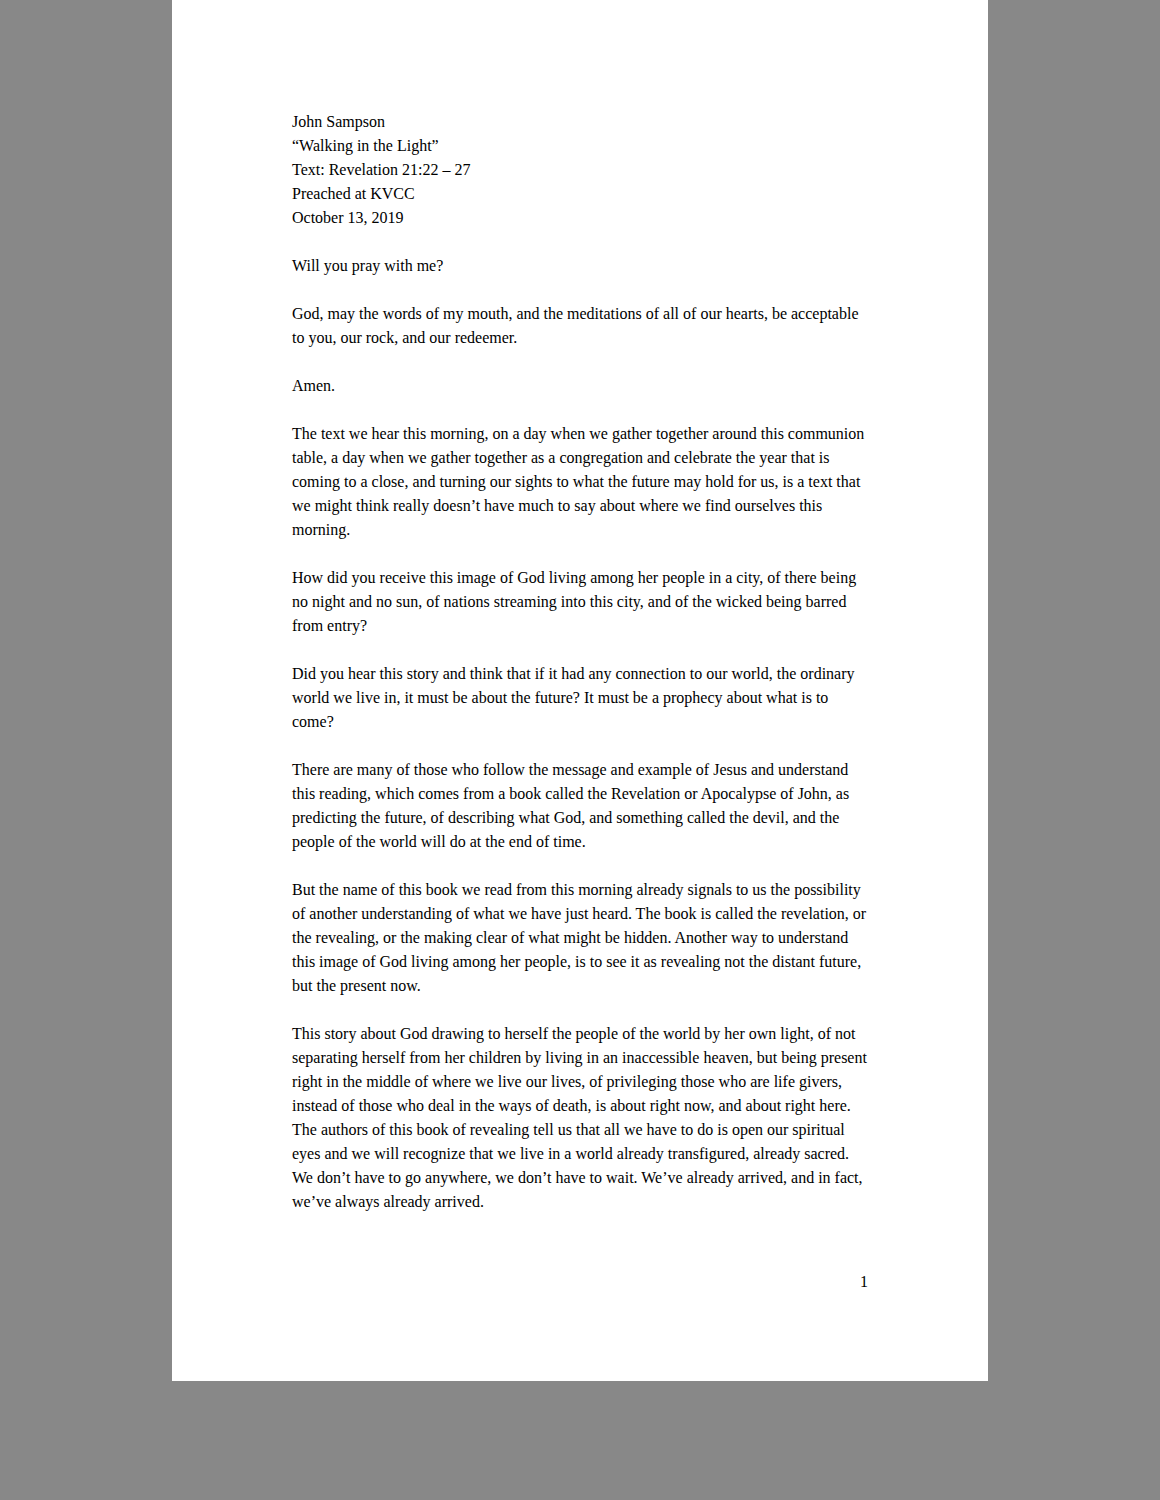John Sampson
“Walking in the Light”
Text: Revelation 21:22 – 27
Preached at KVCC
October 13, 2019
Will you pray with me?
God, may the words of my mouth, and the meditations of all of our hearts, be acceptable to you, our rock, and our redeemer.
Amen.
The text we hear this morning, on a day when we gather together around this communion table, a day when we gather together as a congregation and celebrate the year that is coming to a close, and turning our sights to what the future may hold for us, is a text that we might think really doesn’t have much to say about where we find ourselves this morning.
How did you receive this image of God living among her people in a city, of there being no night and no sun, of nations streaming into this city, and of the wicked being barred from entry?
Did you hear this story and think that if it had any connection to our world, the ordinary world we live in, it must be about the future? It must be a prophecy about what is to come?
There are many of those who follow the message and example of Jesus and understand this reading, which comes from a book called the Revelation or Apocalypse of John, as predicting the future, of describing what God, and something called the devil, and the people of the world will do at the end of time.
But the name of this book we read from this morning already signals to us the possibility of another understanding of what we have just heard. The book is called the revelation, or the revealing, or the making clear of what might be hidden. Another way to understand this image of God living among her people, is to see it as revealing not the distant future, but the present now.
This story about God drawing to herself the people of the world by her own light, of not separating herself from her children by living in an inaccessible heaven, but being present right in the middle of where we live our lives, of privileging those who are life givers, instead of those who deal in the ways of death, is about right now, and about right here. The authors of this book of revealing tell us that all we have to do is open our spiritual eyes and we will recognize that we live in a world already transfigured, already sacred. We don’t have to go anywhere, we don’t have to wait. We’ve already arrived, and in fact, we’ve always already arrived.
1